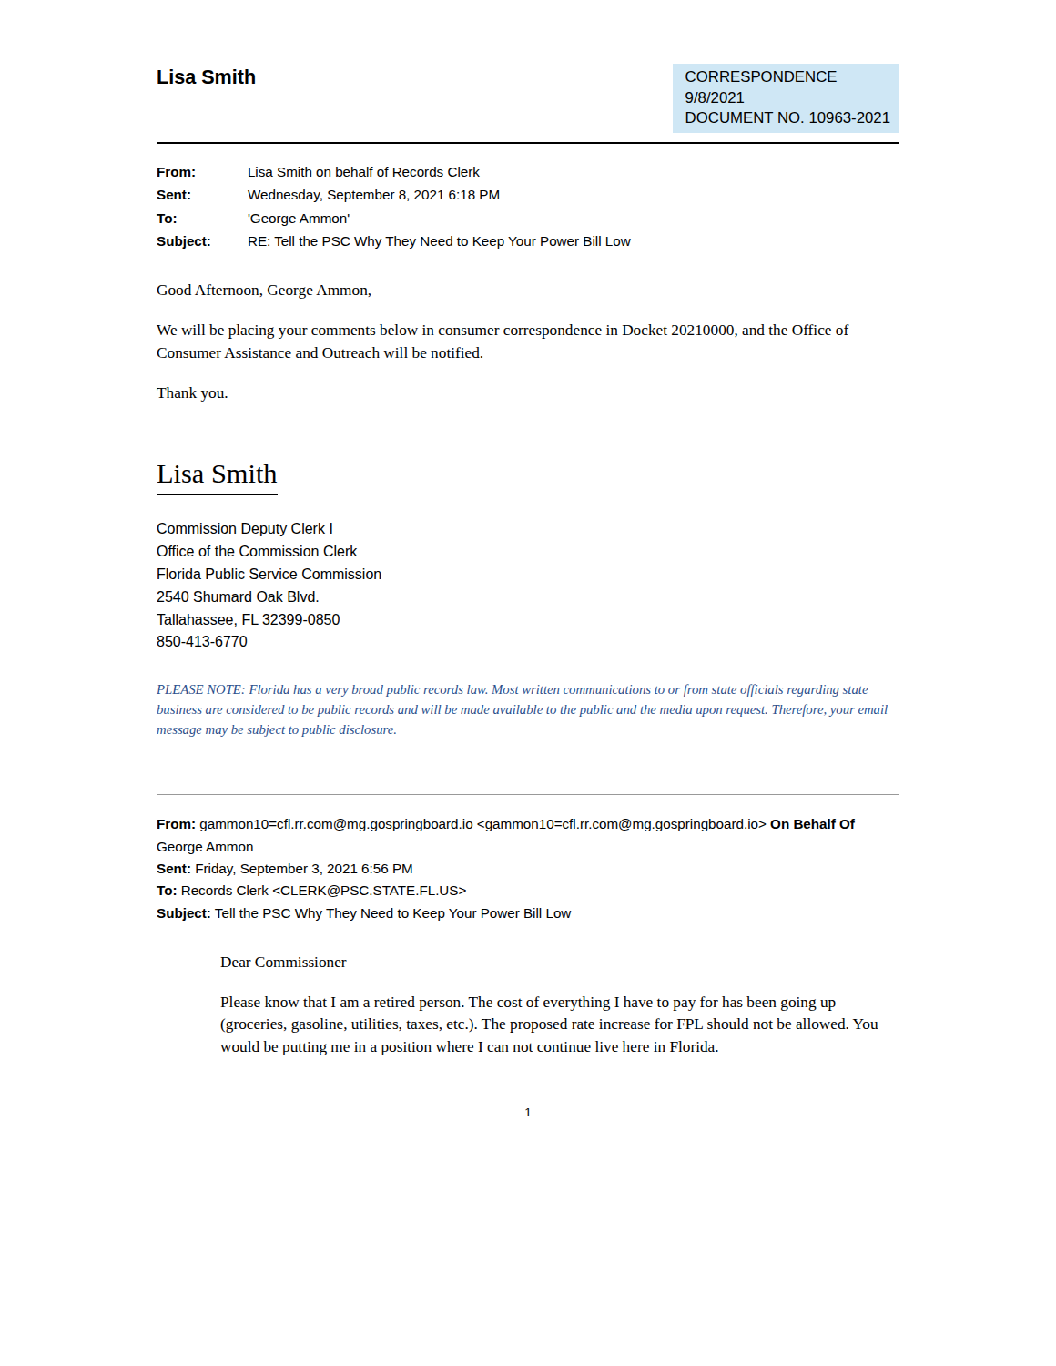CORRESPONDENCE
9/8/2021
DOCUMENT NO. 10963-2021
Lisa Smith
| From: | Lisa Smith on behalf of Records Clerk |
| Sent: | Wednesday, September 8, 2021 6:18 PM |
| To: | 'George Ammon' |
| Subject: | RE: Tell the PSC Why They Need to Keep Your Power Bill Low |
Good Afternoon, George Ammon,
We will be placing your comments below in consumer correspondence in Docket 20210000, and the Office of Consumer Assistance and Outreach will be notified.
Thank you.
Lisa Smith
Commission Deputy Clerk I
Office of the Commission Clerk
Florida Public Service Commission
2540 Shumard Oak Blvd.
Tallahassee, FL 32399-0850
850-413-6770
PLEASE NOTE: Florida has a very broad public records law. Most written communications to or from state officials regarding state business are considered to be public records and will be made available to the public and the media upon request. Therefore, your email message may be subject to public disclosure.
From: gammon10=cfl.rr.com@mg.gospringboard.io <gammon10=cfl.rr.com@mg.gospringboard.io> On Behalf Of George Ammon
Sent: Friday, September 3, 2021 6:56 PM
To: Records Clerk <CLERK@PSC.STATE.FL.US>
Subject: Tell the PSC Why They Need to Keep Your Power Bill Low
Dear Commissioner
Please know that I am a retired person. The cost of everything I have to pay for has been going up (groceries, gasoline, utilities, taxes, etc.). The proposed rate increase for FPL should not be allowed. You would be putting me in a position where I can not continue live here in Florida.
1